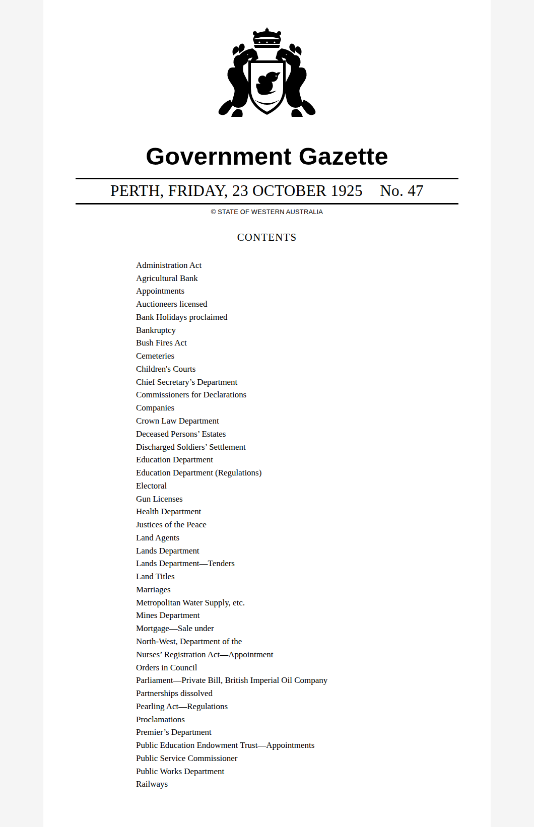State of Western Australia coat of arms: two kangaroos supporting a shield charged with a black swan, beneath a royal crown
Government Gazette
PERTH, FRIDAY, 23 OCTOBER 1925No. 47
© STATE OF WESTERN AUSTRALIA
CONTENTS
Administration Act
Agricultural Bank
Appointments
Auctioneers licensed
Bank Holidays proclaimed
Bankruptcy
Bush Fires Act
Cemeteries
Children's Courts
Chief Secretary’s Department
Commissioners for Declarations
Companies
Crown Law Department
Deceased Persons’ Estates
Discharged Soldiers’ Settlement
Education Department
Education Department (Regulations)
Electoral
Gun Licenses
Health Department
Justices of the Peace
Land Agents
Lands Department
Lands Department—Tenders
Land Titles
Marriages
Metropolitan Water Supply, etc.
Mines Department
Mortgage—Sale under
North-West, Department of the
Nurses’ Registration Act—Appointment
Orders in Council
Parliament—Private Bill, British Imperial Oil Company
Partnerships dissolved
Pearling Act—Regulations
Proclamations
Premier’s Department
Public Education Endowment Trust—Appointments
Public Service Commissioner
Public Works Department
Railways